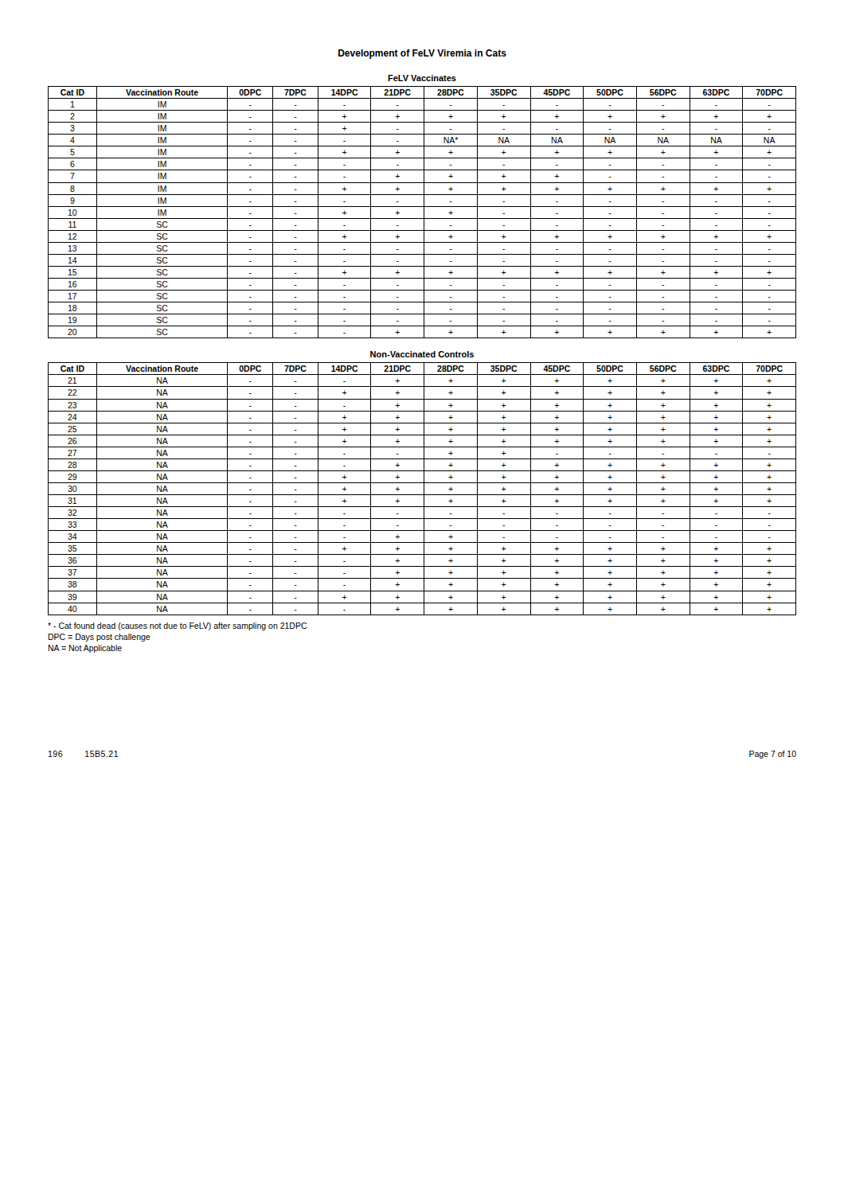Development of FeLV Viremia in Cats
FeLV Vaccinates
| Cat ID | Vaccination Route | 0DPC | 7DPC | 14DPC | 21DPC | 28DPC | 35DPC | 45DPC | 50DPC | 56DPC | 63DPC | 70DPC |
| --- | --- | --- | --- | --- | --- | --- | --- | --- | --- | --- | --- | --- |
| 1 | IM | - | - | - | - | - | - | - | - | - | - | - |
| 2 | IM | - | - | + | + | + | + | + | + | + | + | + |
| 3 | IM | - | - | + | - | - | - | - | - | - | - | - |
| 4 | IM | - | - | - | - | NA* | NA | NA | NA | NA | NA | NA |
| 5 | IM | - | - | + | + | + | + | + | + | + | + | + |
| 6 | IM | - | - | - | - | - | - | - | - | - | - | - |
| 7 | IM | - | - | - | + | + | + | + | - | - | - | - |
| 8 | IM | - | - | + | + | + | + | + | + | + | + | + |
| 9 | IM | - | - | - | - | - | - | - | - | - | - | - |
| 10 | IM | - | - | + | + | + | - | - | - | - | - | - |
| 11 | SC | - | - | - | - | - | - | - | - | - | - | - |
| 12 | SC | - | - | + | + | + | + | + | + | + | + | + |
| 13 | SC | - | - | - | - | - | - | - | - | - | - | - |
| 14 | SC | - | - | - | - | - | - | - | - | - | - | - |
| 15 | SC | - | - | + | + | + | + | + | + | + | + | + |
| 16 | SC | - | - | - | - | - | - | - | - | - | - | - |
| 17 | SC | - | - | - | - | - | - | - | - | - | - | - |
| 18 | SC | - | - | - | - | - | - | - | - | - | - | - |
| 19 | SC | - | - | - | - | - | - | - | - | - | - | - |
| 20 | SC | - | - | - | + | + | + | + | + | + | + | + |
Non-Vaccinated Controls
| Cat ID | Vaccination Route | 0DPC | 7DPC | 14DPC | 21DPC | 28DPC | 35DPC | 45DPC | 50DPC | 56DPC | 63DPC | 70DPC |
| --- | --- | --- | --- | --- | --- | --- | --- | --- | --- | --- | --- | --- |
| 21 | NA | - | - | - | + | + | + | + | + | + | + | + |
| 22 | NA | - | - | + | + | + | + | + | + | + | + | + |
| 23 | NA | - | - | - | + | + | + | + | + | + | + | + |
| 24 | NA | - | - | + | + | + | + | + | + | + | + | + |
| 25 | NA | - | - | + | + | + | + | + | + | + | + | + |
| 26 | NA | - | - | + | + | + | + | + | + | + | + | + |
| 27 | NA | - | - | - | - | + | + | - | - | - | - | - |
| 28 | NA | - | - | - | + | + | + | + | + | + | + | + |
| 29 | NA | - | - | + | + | + | + | + | + | + | + | + |
| 30 | NA | - | - | + | + | + | + | + | + | + | + | + |
| 31 | NA | - | - | + | + | + | + | + | + | + | + | + |
| 32 | NA | - | - | - | - | - | - | - | - | - | - | - |
| 33 | NA | - | - | - | - | - | - | - | - | - | - | - |
| 34 | NA | - | - | - | + | + | - | - | - | - | - | - |
| 35 | NA | - | - | + | + | + | + | + | + | + | + | + |
| 36 | NA | - | - | - | + | + | + | + | + | + | + | + |
| 37 | NA | - | - | - | + | + | + | + | + | + | + | + |
| 38 | NA | - | - | - | + | + | + | + | + | + | + | + |
| 39 | NA | - | - | + | + | + | + | + | + | + | + | + |
| 40 | NA | - | - | - | + | + | + | + | + | + | + | + |
* - Cat found dead (causes not due to FeLV) after sampling on 21DPC
DPC = Days post challenge
NA = Not Applicable
196 15B5.21
Page 7 of 10